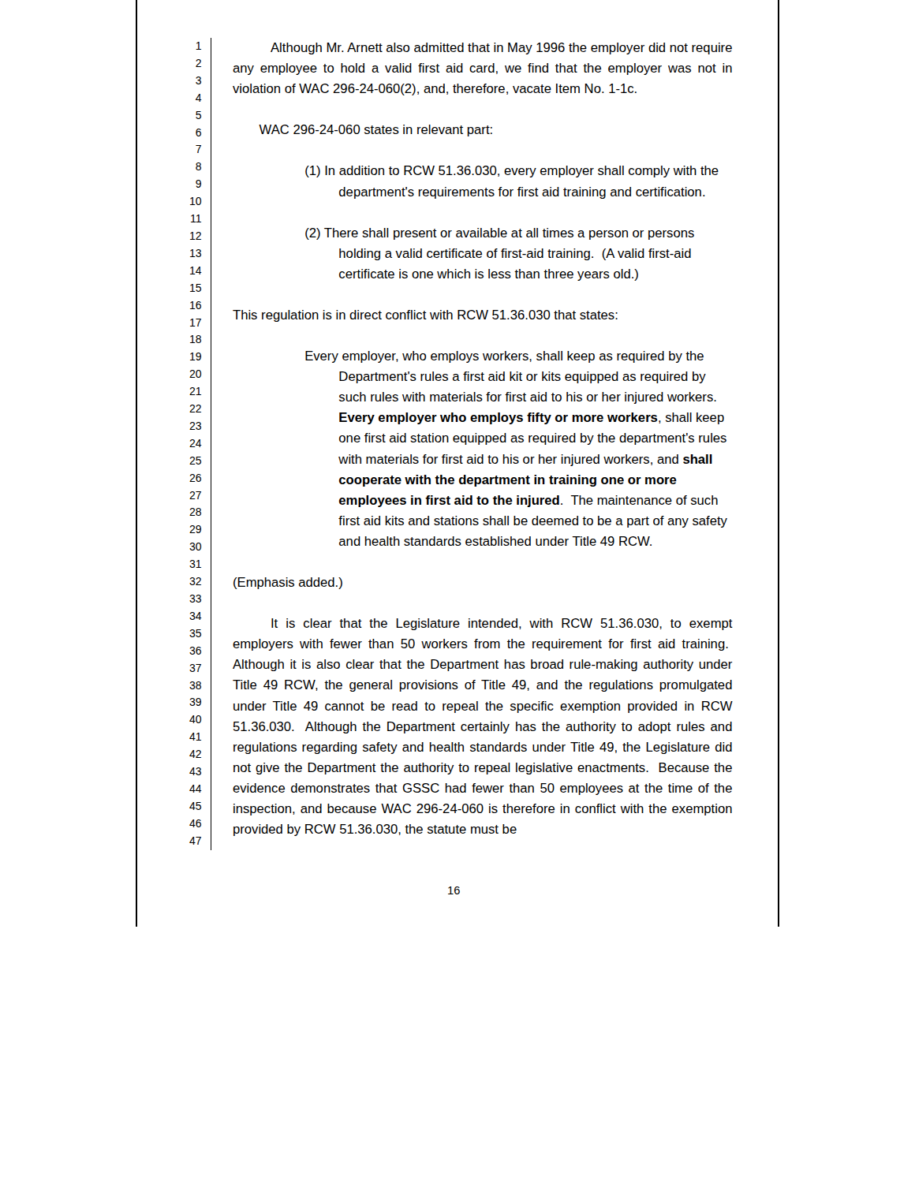1
2
3
4
5
6
7
8
9
10
11
12
13
14
15
16
17
18
19
20
21
22
23
24
25
26
27
28
29
30
31
32
33
34
35
36
37
38
39
40
41
42
43
44
45
46
47
Although Mr. Arnett also admitted that in May 1996 the employer did not require any employee to hold a valid first aid card, we find that the employer was not in violation of WAC 296-24-060(2), and, therefore, vacate Item No. 1-1c.
WAC 296-24-060 states in relevant part:
(1) In addition to RCW 51.36.030, every employer shall comply with the department's requirements for first aid training and certification.
(2) There shall present or available at all times a person or persons holding a valid certificate of first-aid training. (A valid first-aid certificate is one which is less than three years old.)
This regulation is in direct conflict with RCW 51.36.030 that states:
Every employer, who employs workers, shall keep as required by the Department's rules a first aid kit or kits equipped as required by such rules with materials for first aid to his or her injured workers. Every employer who employs fifty or more workers, shall keep one first aid station equipped as required by the department's rules with materials for first aid to his or her injured workers, and shall cooperate with the department in training one or more employees in first aid to the injured. The maintenance of such first aid kits and stations shall be deemed to be a part of any safety and health standards established under Title 49 RCW.
(Emphasis added.)
It is clear that the Legislature intended, with RCW 51.36.030, to exempt employers with fewer than 50 workers from the requirement for first aid training. Although it is also clear that the Department has broad rule-making authority under Title 49 RCW, the general provisions of Title 49, and the regulations promulgated under Title 49 cannot be read to repeal the specific exemption provided in RCW 51.36.030. Although the Department certainly has the authority to adopt rules and regulations regarding safety and health standards under Title 49, the Legislature did not give the Department the authority to repeal legislative enactments. Because the evidence demonstrates that GSSC had fewer than 50 employees at the time of the inspection, and because WAC 296-24-060 is therefore in conflict with the exemption provided by RCW 51.36.030, the statute must be
16